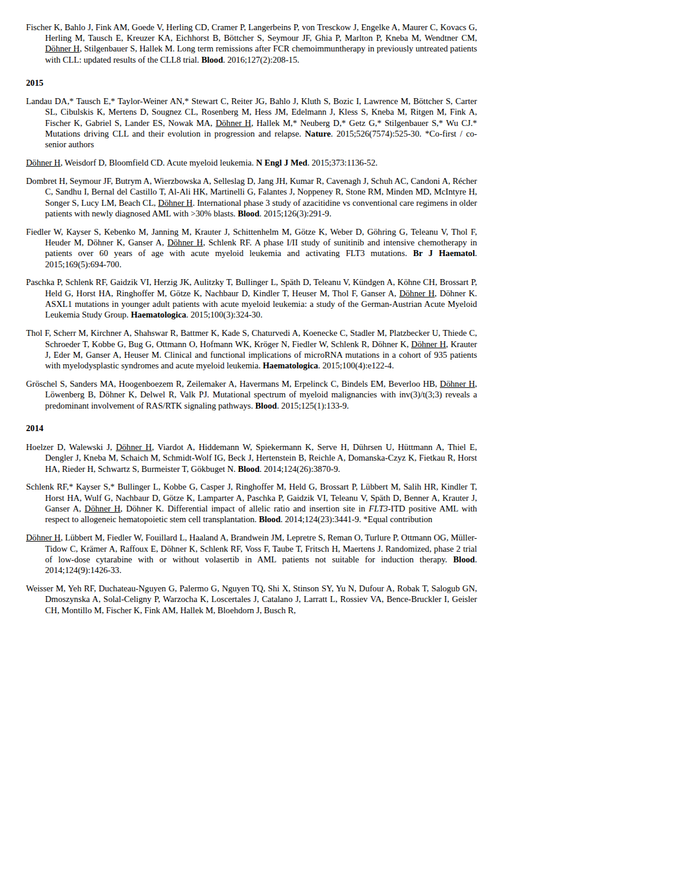Fischer K, Bahlo J, Fink AM, Goede V, Herling CD, Cramer P, Langerbeins P, von Tresckow J, Engelke A, Maurer C, Kovacs G, Herling M, Tausch E, Kreuzer KA, Eichhorst B, Böttcher S, Seymour JF, Ghia P, Marlton P, Kneba M, Wendtner CM, Döhner H, Stilgenbauer S, Hallek M. Long term remissions after FCR chemoimmuntherapy in previously untreated patients with CLL: updated results of the CLL8 trial. Blood. 2016;127(2):208-15.
2015
Landau DA,* Tausch E,* Taylor-Weiner AN,* Stewart C, Reiter JG, Bahlo J, Kluth S, Bozic I, Lawrence M, Böttcher S, Carter SL, Cibulskis K, Mertens D, Sougnez CL, Rosenberg M, Hess JM, Edelmann J, Kless S, Kneba M, Ritgen M, Fink A, Fischer K, Gabriel S, Lander ES, Nowak MA, Döhner H, Hallek M,* Neuberg D,* Getz G,* Stilgenbauer S,* Wu CJ.* Mutations driving CLL and their evolution in progression and relapse. Nature. 2015;526(7574):525-30. *Co-first / co-senior authors
Döhner H, Weisdorf D, Bloomfield CD. Acute myeloid leukemia. N Engl J Med. 2015;373:1136-52.
Dombret H, Seymour JF, Butrym A, Wierzbowska A, Selleslag D, Jang JH, Kumar R, Cavenagh J, Schuh AC, Candoni A, Récher C, Sandhu I, Bernal del Castillo T, Al-Ali HK, Martinelli G, Falantes J, Noppeney R, Stone RM, Minden MD, McIntyre H, Songer S, Lucy LM, Beach CL, Döhner H. International phase 3 study of azacitidine vs conventional care regimens in older patients with newly diagnosed AML with >30% blasts. Blood. 2015;126(3):291-9.
Fiedler W, Kayser S, Kebenko M, Janning M, Krauter J, Schittenhelm M, Götze K, Weber D, Göhring G, Teleanu V, Thol F, Heuder M, Döhner K, Ganser A, Döhner H, Schlenk RF. A phase I/II study of sunitinib and intensive chemotherapy in patients over 60 years of age with acute myeloid leukemia and activating FLT3 mutations. Br J Haematol. 2015;169(5):694-700.
Paschka P, Schlenk RF, Gaidzik VI, Herzig JK, Aulitzky T, Bullinger L, Späth D, Teleanu V, Kündgen A, Köhne CH, Brossart P, Held G, Horst HA, Ringhoffer M, Götze K, Nachbaur D, Kindler T, Heuser M, Thol F, Ganser A, Döhner H, Döhner K. ASXL1 mutations in younger adult patients with acute myeloid leukemia: a study of the German-Austrian Acute Myeloid Leukemia Study Group. Haematologica. 2015;100(3):324-30.
Thol F, Scherr M, Kirchner A, Shahswar R, Battmer K, Kade S, Chaturvedi A, Koenecke C, Stadler M, Platzbecker U, Thiede C, Schroeder T, Kobbe G, Bug G, Ottmann O, Hofmann WK, Kröger N, Fiedler W, Schlenk R, Döhner K, Döhner H, Krauter J, Eder M, Ganser A, Heuser M. Clinical and functional implications of microRNA mutations in a cohort of 935 patients with myelodysplastic syndromes and acute myeloid leukemia. Haematologica. 2015;100(4):e122-4.
Gröschel S, Sanders MA, Hoogenboezem R, Zeilemaker A, Havermans M, Erpelinck C, Bindels EM, Beverloo HB, Döhner H, Löwenberg B, Döhner K, Delwel R, Valk PJ. Mutational spectrum of myeloid malignancies with inv(3)/t(3;3) reveals a predominant involvement of RAS/RTK signaling pathways. Blood. 2015;125(1):133-9.
2014
Hoelzer D, Walewski J, Döhner H, Viardot A, Hiddemann W, Spiekermann K, Serve H, Dührsen U, Hüttmann A, Thiel E, Dengler J, Kneba M, Schaich M, Schmidt-Wolf IG, Beck J, Hertenstein B, Reichle A, Domanska-Czyz K, Fietkau R, Horst HA, Rieder H, Schwartz S, Burmeister T, Gökbuget N. Blood. 2014;124(26):3870-9.
Schlenk RF,* Kayser S,* Bullinger L, Kobbe G, Casper J, Ringhoffer M, Held G, Brossart P, Lübbert M, Salih HR, Kindler T, Horst HA, Wulf G, Nachbaur D, Götze K, Lamparter A, Paschka P, Gaidzik VI, Teleanu V, Späth D, Benner A, Krauter J, Ganser A, Döhner H, Döhner K. Differential impact of allelic ratio and insertion site in FLT3-ITD positive AML with respect to allogeneic hematopoietic stem cell transplantation. Blood. 2014;124(23):3441-9. *Equal contribution
Döhner H, Lübbert M, Fiedler W, Fouillard L, Haaland A, Brandwein JM, Lepretre S, Reman O, Turlure P, Ottmann OG, Müller-Tidow C, Krämer A, Raffoux E, Döhner K, Schlenk RF, Voss F, Taube T, Fritsch H, Maertens J. Randomized, phase 2 trial of low-dose cytarabine with or without volasertib in AML patients not suitable for induction therapy. Blood. 2014;124(9):1426-33.
Weisser M, Yeh RF, Duchateau-Nguyen G, Palermo G, Nguyen TQ, Shi X, Stinson SY, Yu N, Dufour A, Robak T, Salogub GN, Dmoszynska A, Solal-Celigny P, Warzocha K, Loscertales J, Catalano J, Larratt L, Rossiev VA, Bence-Bruckler I, Geisler CH, Montillo M, Fischer K, Fink AM, Hallek M, Bloehdorn J, Busch R,